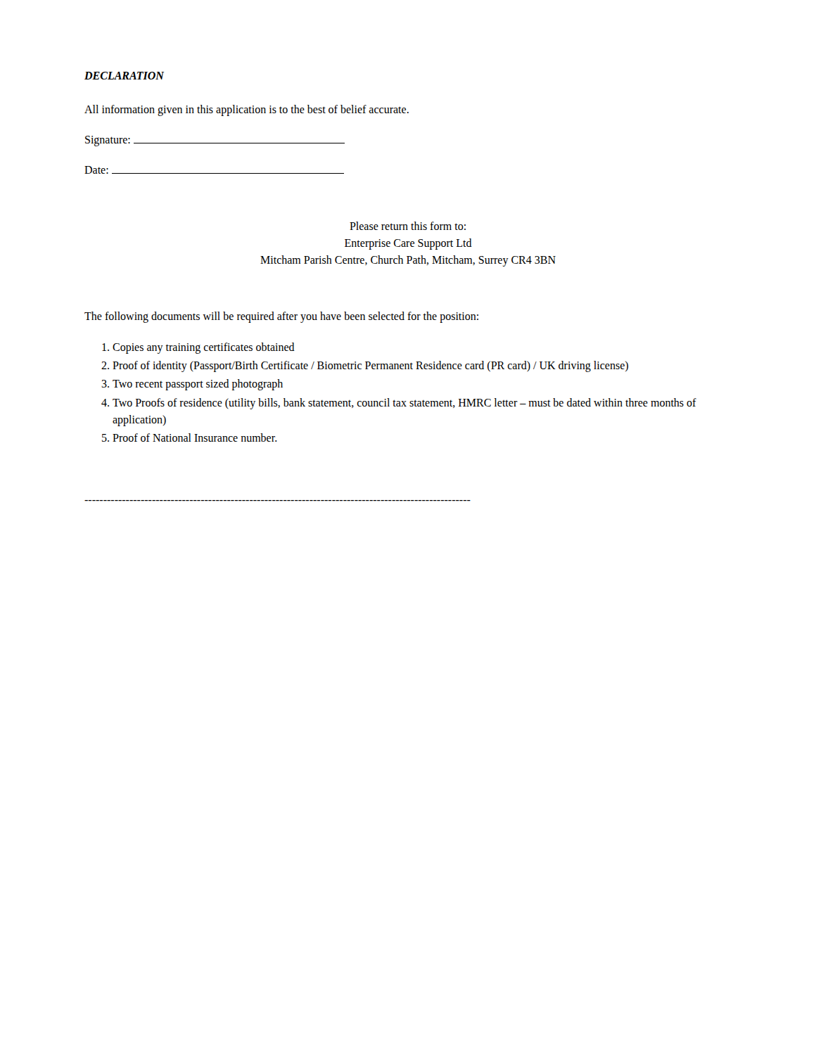DECLARATION
All information given in this application is to the best of belief accurate.
Signature:
Date:
Please return this form to:
Enterprise Care Support Ltd
Mitcham Parish Centre, Church Path, Mitcham, Surrey CR4 3BN
The following documents will be required after you have been selected for the position:
Copies any training certificates obtained
Proof of identity (Passport/Birth Certificate / Biometric Permanent Residence card (PR card) / UK driving license)
Two recent passport sized photograph
Two Proofs of residence (utility bills, bank statement, council tax statement, HMRC letter – must be dated within three months of application)
Proof of National Insurance number.
-------------------------------------------------------------------------------------------------------